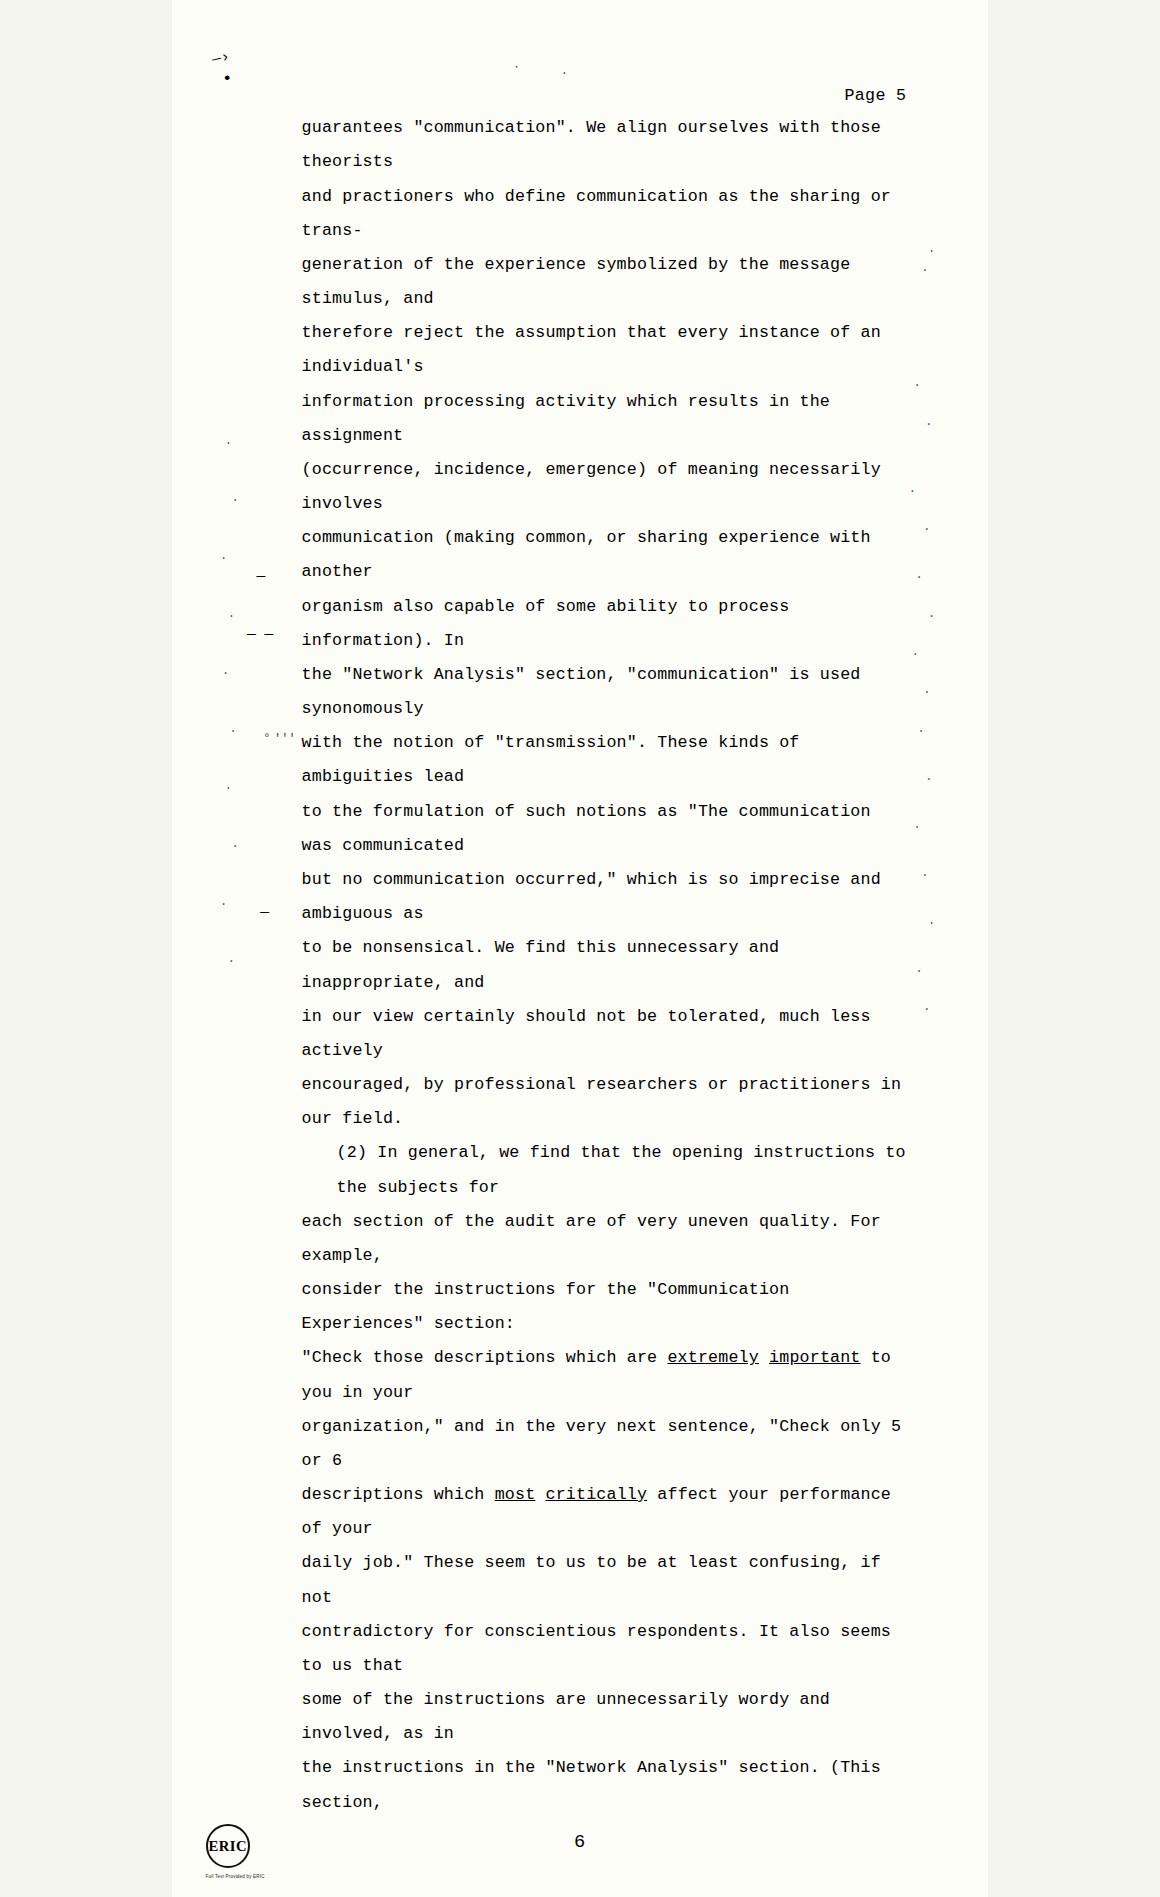—›
•
·
·
·
·
·
·
·
·
·
·
·
·
·
·
·
·
·
·
·
·
·
·
·
·
·
·
·
·
·
—
— —
° ′′′
—
Page 5
guarantees "communication". We align ourselves with those theorists
and practioners who define communication as the sharing or trans-
generation of the experience symbolized by the message stimulus, and
therefore reject the assumption that every instance of an individual's
information processing activity which results in the assignment
(occurrence, incidence, emergence) of meaning necessarily involves
communication (making common, or sharing experience with another
organism also capable of some ability to process information). In
the "Network Analysis" section, "communication" is used synonomously
with the notion of "transmission". These kinds of ambiguities lead
to the formulation of such notions as "The communication was communicated
but no communication occurred," which is so imprecise and ambiguous as
to be nonsensical. We find this unnecessary and inappropriate, and
in our view certainly should not be tolerated, much less actively
encouraged, by professional researchers or practitioners in our field.
(2) In general, we find that the opening instructions to the subjects for
each section of the audit are of very uneven quality. For example,
consider the instructions for the "Communication Experiences" section:
"Check those descriptions which are extremely important to you in your
organization," and in the very next sentence, "Check only 5 or 6
descriptions which most critically affect your performance of your
daily job." These seem to us to be at least confusing, if not
contradictory for conscientious respondents. It also seems to us that
some of the instructions are unnecessarily wordy and involved, as in
the instructions in the "Network Analysis" section. (This section,
6
ERIC
Full Text Provided by ERIC